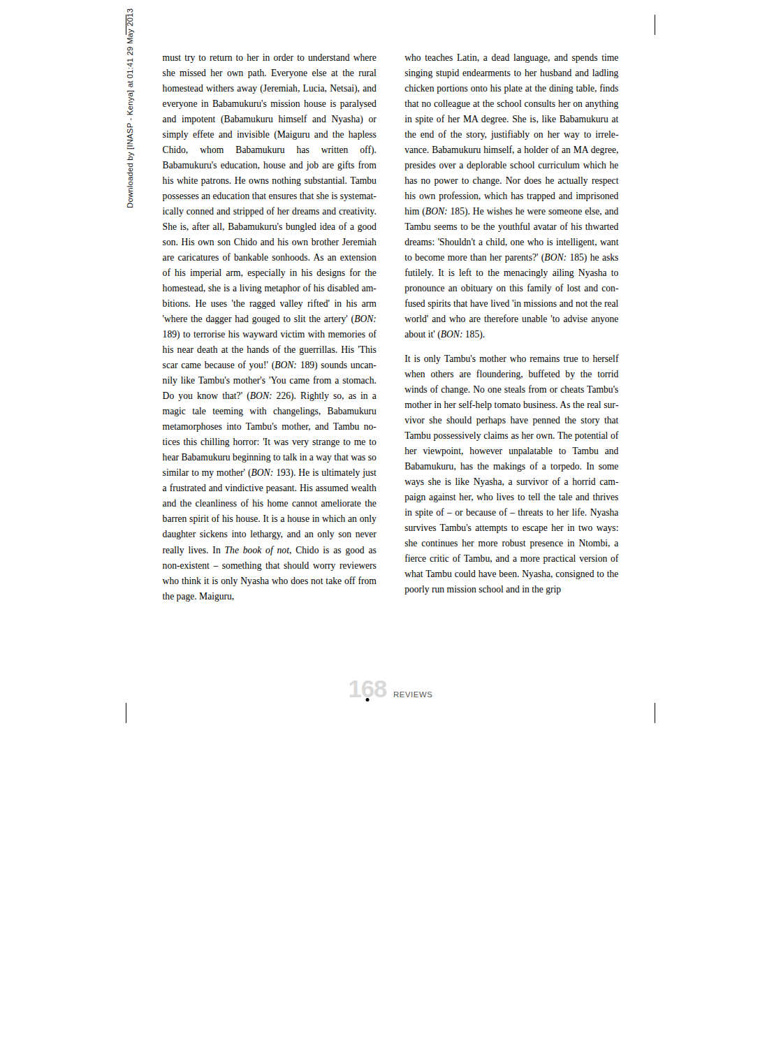Downloaded by [INASP - Kenya] at 01:41 29 May 2013
must try to return to her in order to understand where she missed her own path. Everyone else at the rural homestead withers away (Jeremiah, Lucia, Netsai), and everyone in Babamukuru's mission house is paralysed and impotent (Babamukuru himself and Nyasha) or simply effete and invisible (Maiguru and the hapless Chido, whom Babamukuru has written off). Babamukuru's education, house and job are gifts from his white patrons. He owns nothing substantial. Tambu possesses an education that ensures that she is systematically conned and stripped of her dreams and creativity. She is, after all, Babamukuru's bungled idea of a good son. His own son Chido and his own brother Jeremiah are caricatures of bankable sonhoods. As an extension of his imperial arm, especially in his designs for the homestead, she is a living metaphor of his disabled ambitions. He uses 'the ragged valley rifted' in his arm 'where the dagger had gouged to slit the artery' (BON: 189) to terrorise his wayward victim with memories of his near death at the hands of the guerrillas. His 'This scar came because of you!' (BON: 189) sounds uncannily like Tambu's mother's 'You came from a stomach. Do you know that?' (BON: 226). Rightly so, as in a magic tale teeming with changelings, Babamukuru metamorphoses into Tambu's mother, and Tambu notices this chilling horror: 'It was very strange to me to hear Babamukuru beginning to talk in a way that was so similar to my mother' (BON: 193). He is ultimately just a frustrated and vindictive peasant. His assumed wealth and the cleanliness of his home cannot ameliorate the barren spirit of his house. It is a house in which an only daughter sickens into lethargy, and an only son never really lives. In The book of not, Chido is as good as non-existent – something that should worry reviewers who think it is only Nyasha who does not take off from the page. Maiguru,
who teaches Latin, a dead language, and spends time singing stupid endearments to her husband and ladling chicken portions onto his plate at the dining table, finds that no colleague at the school consults her on anything in spite of her MA degree. She is, like Babamukuru at the end of the story, justifiably on her way to irrelevance. Babamukuru himself, a holder of an MA degree, presides over a deplorable school curriculum which he has no power to change. Nor does he actually respect his own profession, which has trapped and imprisoned him (BON: 185). He wishes he were someone else, and Tambu seems to be the youthful avatar of his thwarted dreams: 'Shouldn't a child, one who is intelligent, want to become more than her parents?' (BON: 185) he asks futilely. It is left to the menacingly ailing Nyasha to pronounce an obituary on this family of lost and confused spirits that have lived 'in missions and not the real world' and who are therefore unable 'to advise anyone about it' (BON: 185).
It is only Tambu's mother who remains true to herself when others are floundering, buffeted by the torrid winds of change. No one steals from or cheats Tambu's mother in her self-help tomato business. As the real survivor she should perhaps have penned the story that Tambu possessively claims as her own. The potential of her viewpoint, however unpalatable to Tambu and Babamukuru, has the makings of a torpedo. In some ways she is like Nyasha, a survivor of a horrid campaign against her, who lives to tell the tale and thrives in spite of – or because of – threats to her life. Nyasha survives Tambu's attempts to escape her in two ways: she continues her more robust presence in Ntombi, a fierce critic of Tambu, and a more practical version of what Tambu could have been. Nyasha, consigned to the poorly run mission school and in the grip
168 Reviews